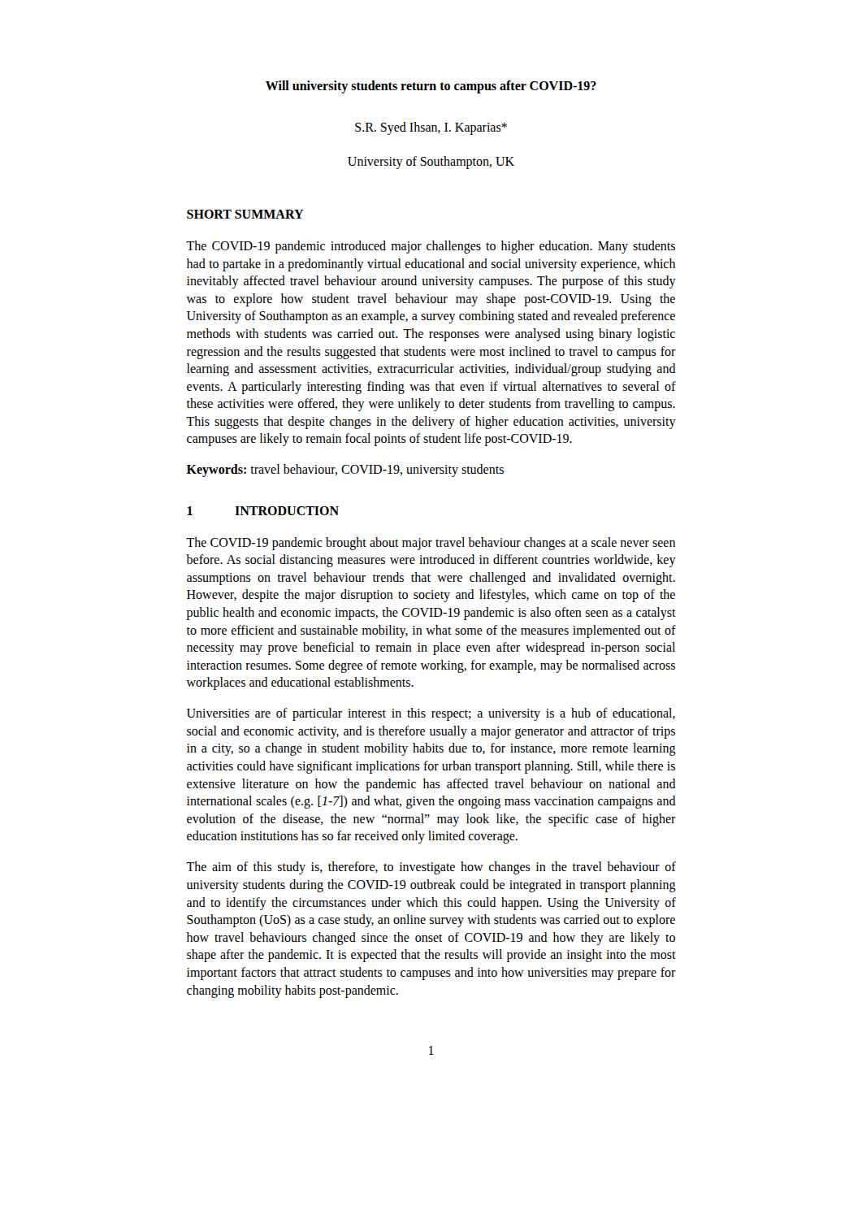Will university students return to campus after COVID-19?
S.R. Syed Ihsan, I. Kaparias*
University of Southampton, UK
Short Summary
The COVID-19 pandemic introduced major challenges to higher education. Many students had to partake in a predominantly virtual educational and social university experience, which inevitably affected travel behaviour around university campuses. The purpose of this study was to explore how student travel behaviour may shape post-COVID-19. Using the University of Southampton as an example, a survey combining stated and revealed preference methods with students was carried out. The responses were analysed using binary logistic regression and the results suggested that students were most inclined to travel to campus for learning and assessment activities, extracurricular activities, individual/group studying and events. A particularly interesting finding was that even if virtual alternatives to several of these activities were offered, they were unlikely to deter students from travelling to campus. This suggests that despite changes in the delivery of higher education activities, university campuses are likely to remain focal points of student life post-COVID-19.
Keywords: travel behaviour, COVID-19, university students
1 Introduction
The COVID-19 pandemic brought about major travel behaviour changes at a scale never seen before. As social distancing measures were introduced in different countries worldwide, key assumptions on travel behaviour trends that were challenged and invalidated overnight. However, despite the major disruption to society and lifestyles, which came on top of the public health and economic impacts, the COVID-19 pandemic is also often seen as a catalyst to more efficient and sustainable mobility, in what some of the measures implemented out of necessity may prove beneficial to remain in place even after widespread in-person social interaction resumes. Some degree of remote working, for example, may be normalised across workplaces and educational establishments.
Universities are of particular interest in this respect; a university is a hub of educational, social and economic activity, and is therefore usually a major generator and attractor of trips in a city, so a change in student mobility habits due to, for instance, more remote learning activities could have significant implications for urban transport planning. Still, while there is extensive literature on how the pandemic has affected travel behaviour on national and international scales (e.g. [1-7]) and what, given the ongoing mass vaccination campaigns and evolution of the disease, the new “normal” may look like, the specific case of higher education institutions has so far received only limited coverage.
The aim of this study is, therefore, to investigate how changes in the travel behaviour of university students during the COVID-19 outbreak could be integrated in transport planning and to identify the circumstances under which this could happen. Using the University of Southampton (UoS) as a case study, an online survey with students was carried out to explore how travel behaviours changed since the onset of COVID-19 and how they are likely to shape after the pandemic. It is expected that the results will provide an insight into the most important factors that attract students to campuses and into how universities may prepare for changing mobility habits post-pandemic.
1